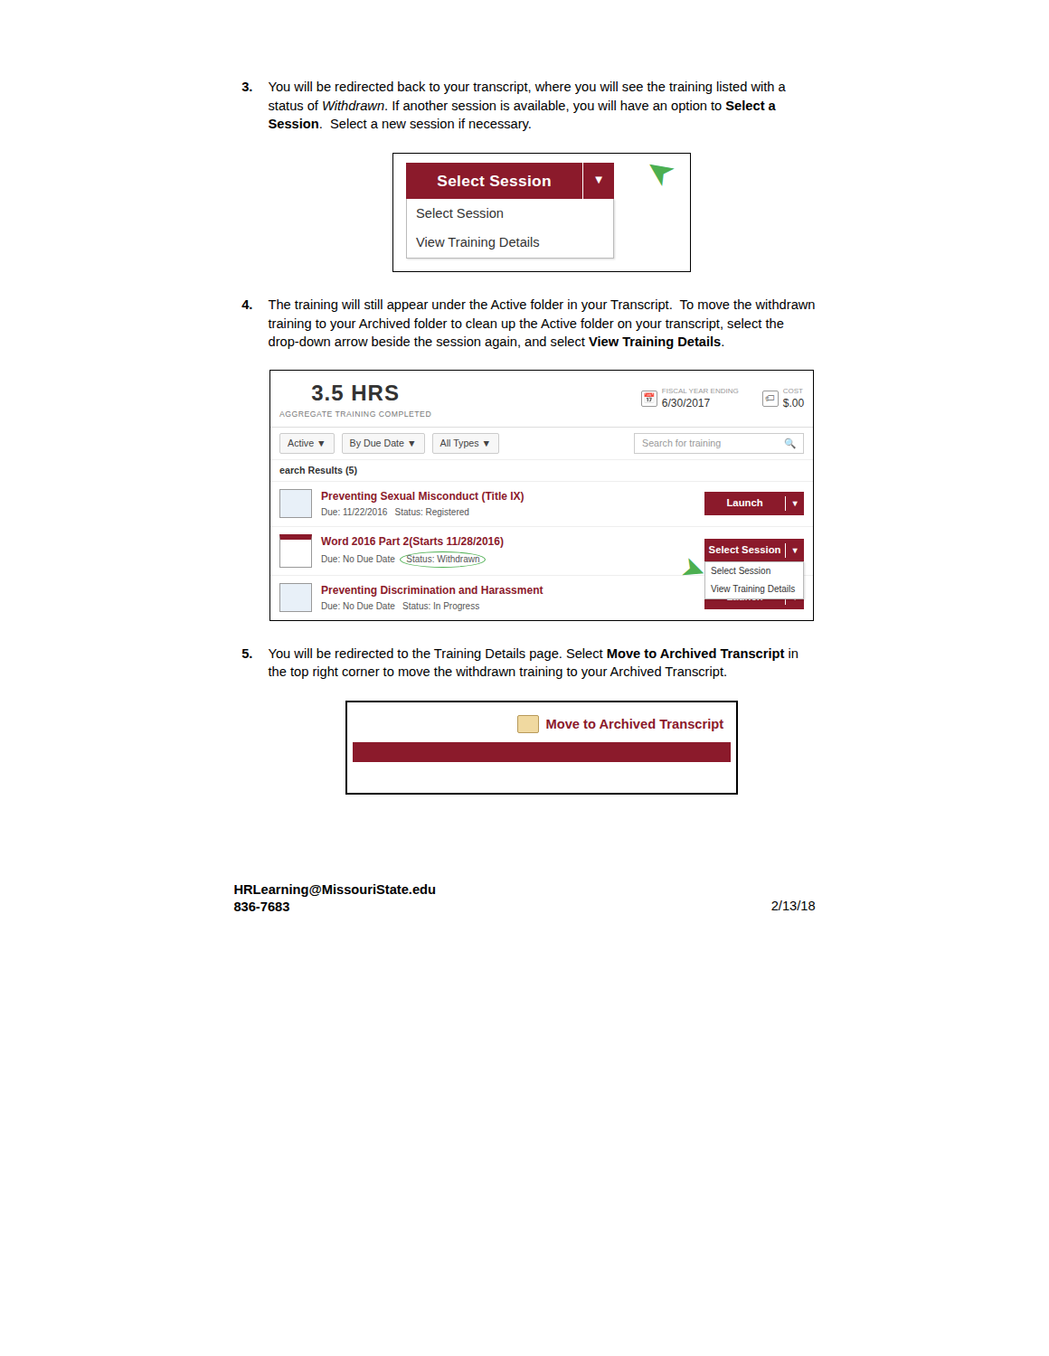You will be redirected back to your transcript, where you will see the training listed with a status of Withdrawn. If another session is available, you will have an option to Select a Session. Select a new session if necessary.
➤
Select Session
▼
Select Session
View Training Details
The training will still appear under the Active folder in your Transcript. To move the withdrawn training to your Archived folder to clean up the Active folder on your transcript, select the drop-down arrow beside the session again, and select View Training Details.
3.5 HRS
AGGREGATE TRAINING COMPLETED
📅 Fiscal Year Ending 6/30/2017
🏷 Cost $.00
Active ▼ By Due Date ▼ All Types ▼ Search for training🔍
earch Results (5)
Preventing Sexual Misconduct (Title IX)
Due: 11/22/2016 Status: Registered
Launch▼
Word 2016 Part 2(Starts 11/28/2016)
Due: No Due Date Status: Withdrawn
Select Session▼
➤
Select Session
View Training Details
Preventing Discrimination and Harassment
Due: No Due Date Status: In Progress
Launch▼
You will be redirected to the Training Details page. Select Move to Archived Transcript in the top right corner to move the withdrawn training to your Archived Transcript.
Move to Archived Transcript
HRLearning@MissouriState.edu
836-7683
2/13/18